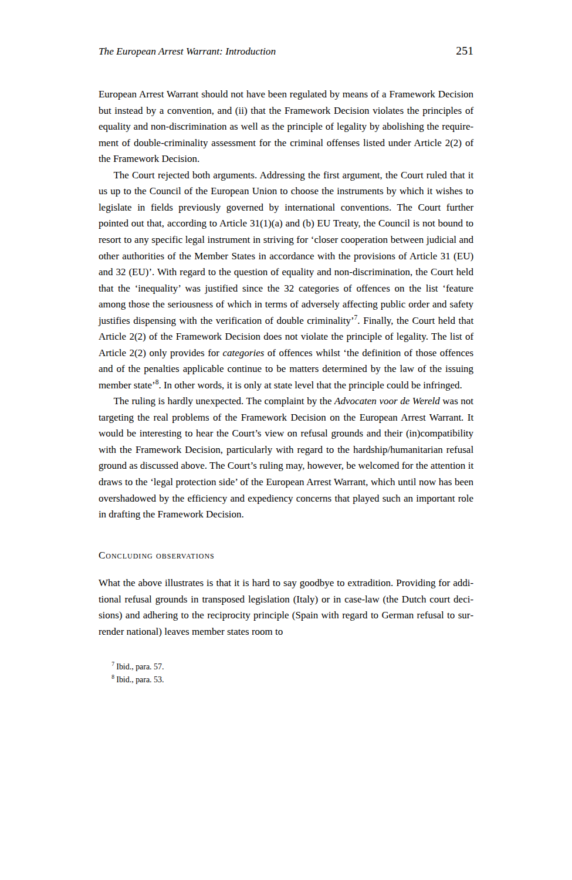The European Arrest Warrant: Introduction 251
European Arrest Warrant should not have been regulated by means of a Framework Decision but instead by a convention, and (ii) that the Framework Decision violates the principles of equality and non-discrimination as well as the principle of legality by abolishing the requirement of double-criminality assessment for the criminal offenses listed under Article 2(2) of the Framework Decision.
The Court rejected both arguments. Addressing the first argument, the Court ruled that it us up to the Council of the European Union to choose the instruments by which it wishes to legislate in fields previously governed by international conventions. The Court further pointed out that, according to Article 31(1)(a) and (b) EU Treaty, the Council is not bound to resort to any specific legal instrument in striving for ‘closer cooperation between judicial and other authorities of the Member States in accordance with the provisions of Article 31 (EU) and 32 (EU)’. With regard to the question of equality and non-discrimination, the Court held that the ‘inequality’ was justified since the 32 categories of offences on the list ‘feature among those the seriousness of which in terms of adversely affecting public order and safety justifies dispensing with the verification of double criminality’7. Finally, the Court held that Article 2(2) of the Framework Decision does not violate the principle of legality. The list of Article 2(2) only provides for categories of offences whilst ‘the definition of those offences and of the penalties applicable continue to be matters determined by the law of the issuing member state’8. In other words, it is only at state level that the principle could be infringed.
The ruling is hardly unexpected. The complaint by the Advocaten voor de Wereld was not targeting the real problems of the Framework Decision on the European Arrest Warrant. It would be interesting to hear the Court’s view on refusal grounds and their (in)compatibility with the Framework Decision, particularly with regard to the hardship/humanitarian refusal ground as discussed above. The Court’s ruling may, however, be welcomed for the attention it draws to the ‘legal protection side’ of the European Arrest Warrant, which until now has been overshadowed by the efficiency and expediency concerns that played such an important role in drafting the Framework Decision.
Concluding observations
What the above illustrates is that it is hard to say goodbye to extradition. Providing for additional refusal grounds in transposed legislation (Italy) or in case-law (the Dutch court decisions) and adhering to the reciprocity principle (Spain with regard to German refusal to surrender national) leaves member states room to
7Ibid., para. 57.
8Ibid., para. 53.